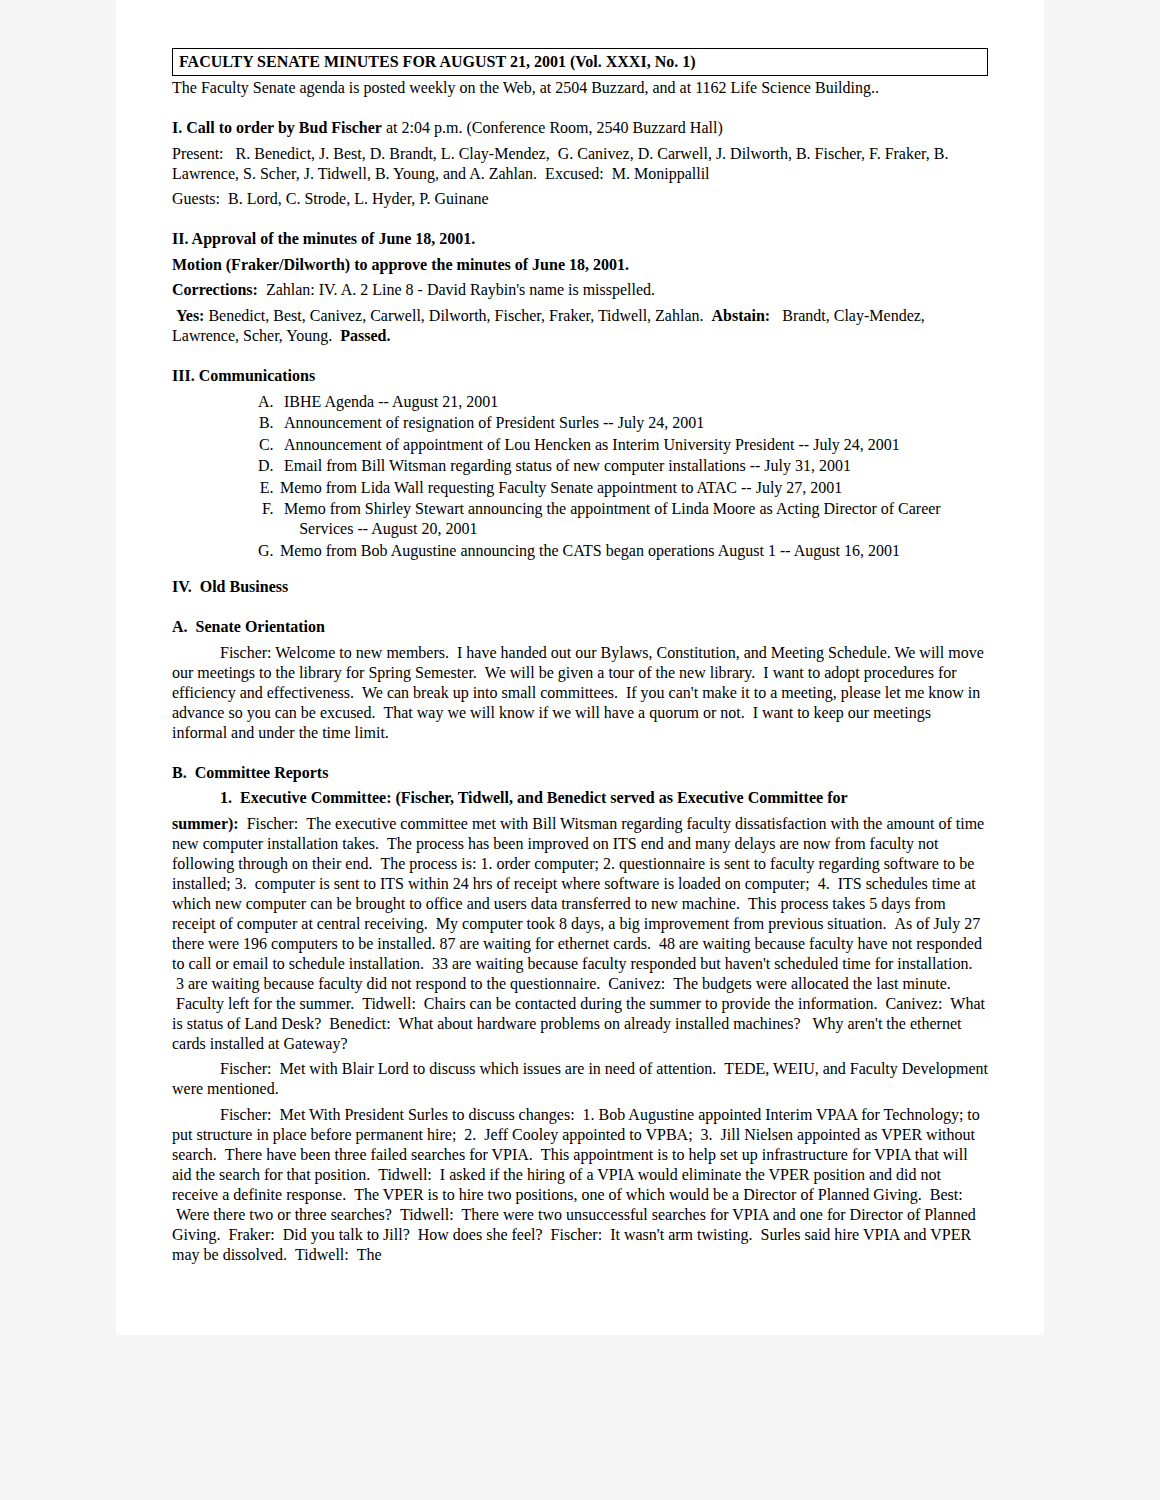FACULTY SENATE MINUTES FOR AUGUST 21, 2001 (Vol. XXXI, No. 1)
The Faculty Senate agenda is posted weekly on the Web, at 2504 Buzzard, and at 1162 Life Science Building..
I. Call to order by Bud Fischer at 2:04 p.m. (Conference Room, 2540 Buzzard Hall)
Present: R. Benedict, J. Best, D. Brandt, L. Clay-Mendez, G. Canivez, D. Carwell, J. Dilworth, B. Fischer, F. Fraker, B. Lawrence, S. Scher, J. Tidwell, B. Young, and A. Zahlan. Excused: M. Monippallil
Guests: B. Lord, C. Strode, L. Hyder, P. Guinane
II. Approval of the minutes of June 18, 2001.
Motion (Fraker/Dilworth) to approve the minutes of June 18, 2001.
Corrections: Zahlan: IV. A. 2 Line 8 - David Raybin's name is misspelled.
Yes: Benedict, Best, Canivez, Carwell, Dilworth, Fischer, Fraker, Tidwell, Zahlan. Abstain: Brandt, Clay-Mendez, Lawrence, Scher, Young. Passed.
III. Communications
IBHE Agenda -- August 21, 2001
Announcement of resignation of President Surles -- July 24, 2001
Announcement of appointment of Lou Hencken as Interim University President -- July 24, 2001
Email from Bill Witsman regarding status of new computer installations -- July 31, 2001
Memo from Lida Wall requesting Faculty Senate appointment to ATAC -- July 27, 2001
Memo from Shirley Stewart announcing the appointment of Linda Moore as Acting Director of Career Services -- August 20, 2001
Memo from Bob Augustine announcing the CATS began operations August 1 -- August 16, 2001
IV. Old Business
A. Senate Orientation
Fischer: Welcome to new members. I have handed out our Bylaws, Constitution, and Meeting Schedule. We will move our meetings to the library for Spring Semester. We will be given a tour of the new library. I want to adopt procedures for efficiency and effectiveness. We can break up into small committees. If you can't make it to a meeting, please let me know in advance so you can be excused. That way we will know if we will have a quorum or not. I want to keep our meetings informal and under the time limit.
B. Committee Reports
1. Executive Committee: (Fischer, Tidwell, and Benedict served as Executive Committee for
summer): Fischer: The executive committee met with Bill Witsman regarding faculty dissatisfaction with the amount of time new computer installation takes. The process has been improved on ITS end and many delays are now from faculty not following through on their end. The process is: 1. order computer; 2. questionnaire is sent to faculty regarding software to be installed; 3. computer is sent to ITS within 24 hrs of receipt where software is loaded on computer; 4. ITS schedules time at which new computer can be brought to office and users data transferred to new machine. This process takes 5 days from receipt of computer at central receiving. My computer took 8 days, a big improvement from previous situation. As of July 27 there were 196 computers to be installed. 87 are waiting for ethernet cards. 48 are waiting because faculty have not responded to call or email to schedule installation. 33 are waiting because faculty responded but haven't scheduled time for installation. 3 are waiting because faculty did not respond to the questionnaire. Canivez: The budgets were allocated the last minute. Faculty left for the summer. Tidwell: Chairs can be contacted during the summer to provide the information. Canivez: What is status of Land Desk? Benedict: What about hardware problems on already installed machines? Why aren't the ethernet cards installed at Gateway?
Fischer: Met with Blair Lord to discuss which issues are in need of attention. TEDE, WEIU, and Faculty Development were mentioned.
Fischer: Met With President Surles to discuss changes: 1. Bob Augustine appointed Interim VPAA for Technology; to put structure in place before permanent hire; 2. Jeff Cooley appointed to VPBA; 3. Jill Nielsen appointed as VPER without search. There have been three failed searches for VPIA. This appointment is to help set up infrastructure for VPIA that will aid the search for that position. Tidwell: I asked if the hiring of a VPIA would eliminate the VPER position and did not receive a definite response. The VPER is to hire two positions, one of which would be a Director of Planned Giving. Best: Were there two or three searches? Tidwell: There were two unsuccessful searches for VPIA and one for Director of Planned Giving. Fraker: Did you talk to Jill? How does she feel? Fischer: It wasn't arm twisting. Surles said hire VPIA and VPER may be dissolved. Tidwell: The